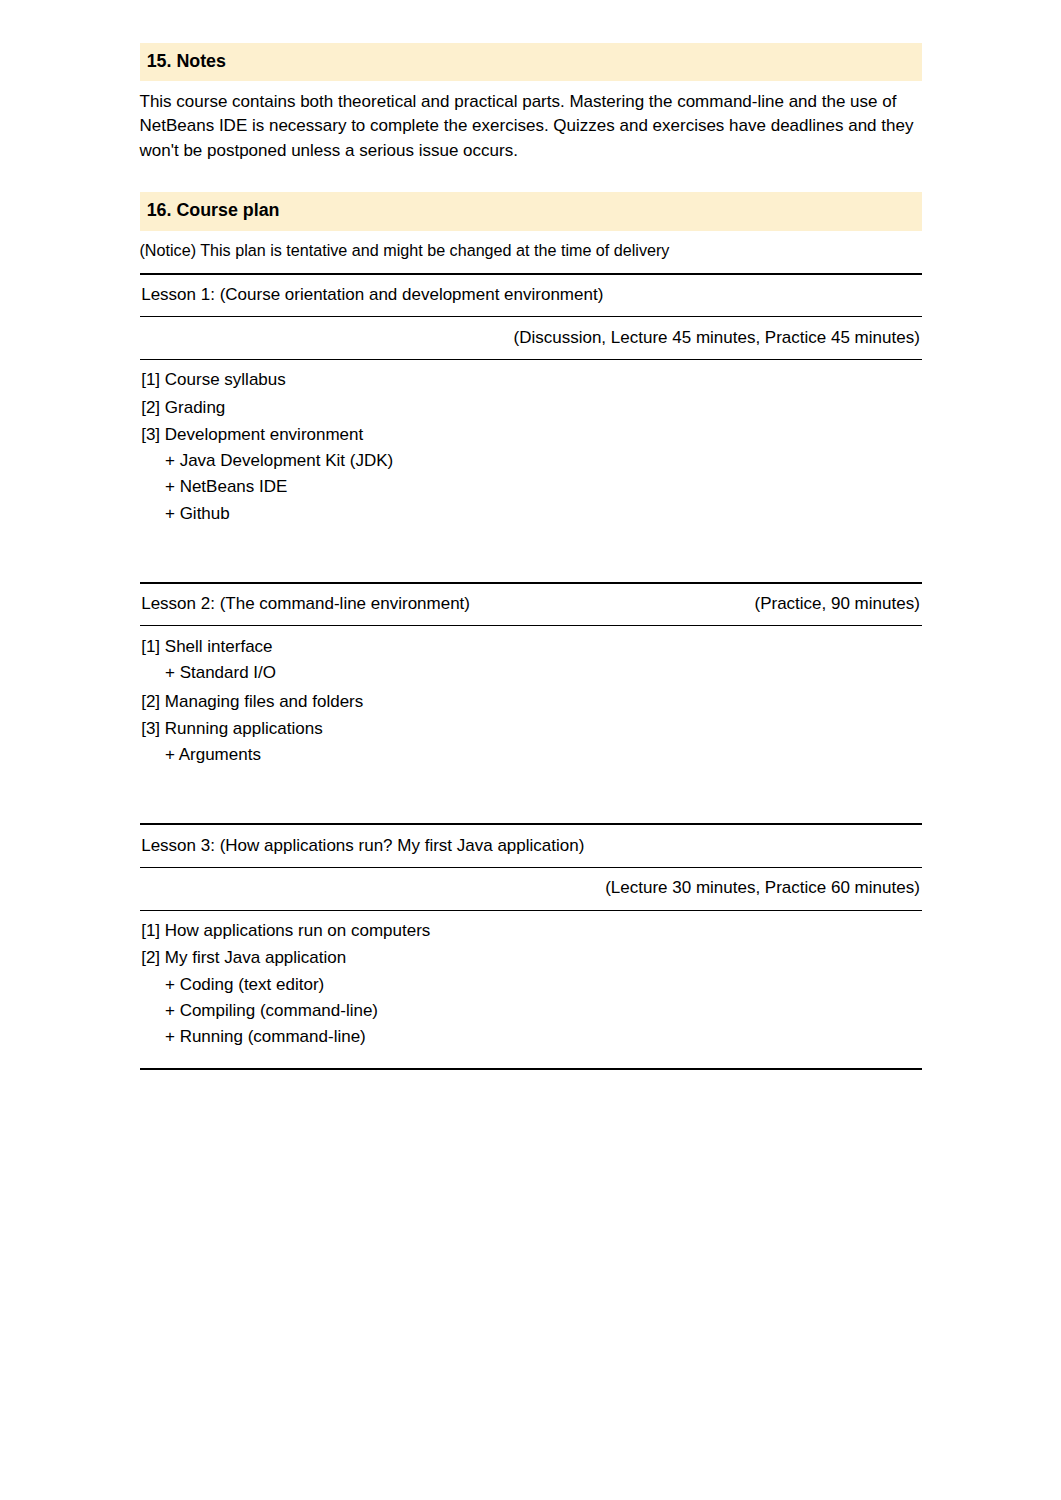15. Notes
This course contains both theoretical and practical parts. Mastering the command-line and the use of NetBeans IDE is necessary to complete the exercises. Quizzes and exercises have deadlines and they won't be postponed unless a serious issue occurs.
16. Course plan
(Notice) This plan is tentative and might be changed at the time of delivery
| Lesson 1: (Course orientation and development environment) |
| | (Discussion, Lecture 45 minutes, Practice 45 minutes) |
| [1] Course syllabus [2] Grading [3] Development environment + Java Development Kit (JDK) + NetBeans IDE + Github |
| Lesson 2: (The command-line environment) | (Practice, 90 minutes) |
| [1] Shell interface + Standard I/O [2] Managing files and folders [3] Running applications + Arguments |
| Lesson 3: (How applications run? My first Java application) |
| | (Lecture 30 minutes, Practice 60 minutes) |
| [1] How applications run on computers [2] My first Java application + Coding (text editor) + Compiling (command-line) + Running (command-line) |